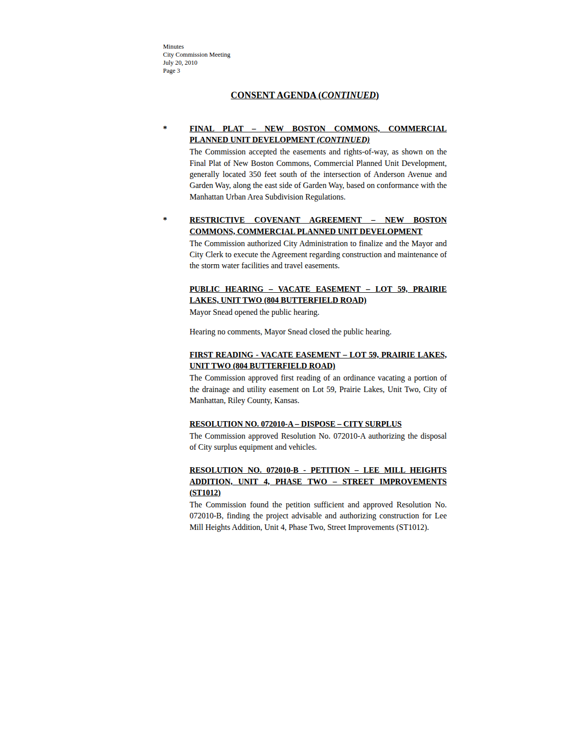Minutes
City Commission Meeting
July 20, 2010
Page 3
CONSENT AGENDA (CONTINUED)
* FINAL PLAT – NEW BOSTON COMMONS, COMMERCIAL PLANNED UNIT DEVELOPMENT (CONTINUED)
The Commission accepted the easements and rights-of-way, as shown on the Final Plat of New Boston Commons, Commercial Planned Unit Development, generally located 350 feet south of the intersection of Anderson Avenue and Garden Way, along the east side of Garden Way, based on conformance with the Manhattan Urban Area Subdivision Regulations.
* RESTRICTIVE COVENANT AGREEMENT – NEW BOSTON COMMONS, COMMERCIAL PLANNED UNIT DEVELOPMENT
The Commission authorized City Administration to finalize and the Mayor and City Clerk to execute the Agreement regarding construction and maintenance of the storm water facilities and travel easements.
PUBLIC HEARING – VACATE EASEMENT – LOT 59, PRAIRIE LAKES, UNIT TWO (804 BUTTERFIELD ROAD)
Mayor Snead opened the public hearing.
Hearing no comments, Mayor Snead closed the public hearing.
FIRST READING - VACATE EASEMENT – LOT 59, PRAIRIE LAKES, UNIT TWO (804 BUTTERFIELD ROAD)
The Commission approved first reading of an ordinance vacating a portion of the drainage and utility easement on Lot 59, Prairie Lakes, Unit Two, City of Manhattan, Riley County, Kansas.
RESOLUTION NO. 072010-A – DISPOSE – CITY SURPLUS
The Commission approved Resolution No. 072010-A authorizing the disposal of City surplus equipment and vehicles.
RESOLUTION NO. 072010-B - PETITION – LEE MILL HEIGHTS ADDITION, UNIT 4, PHASE TWO – STREET IMPROVEMENTS (ST1012)
The Commission found the petition sufficient and approved Resolution No. 072010-B, finding the project advisable and authorizing construction for Lee Mill Heights Addition, Unit 4, Phase Two, Street Improvements (ST1012).